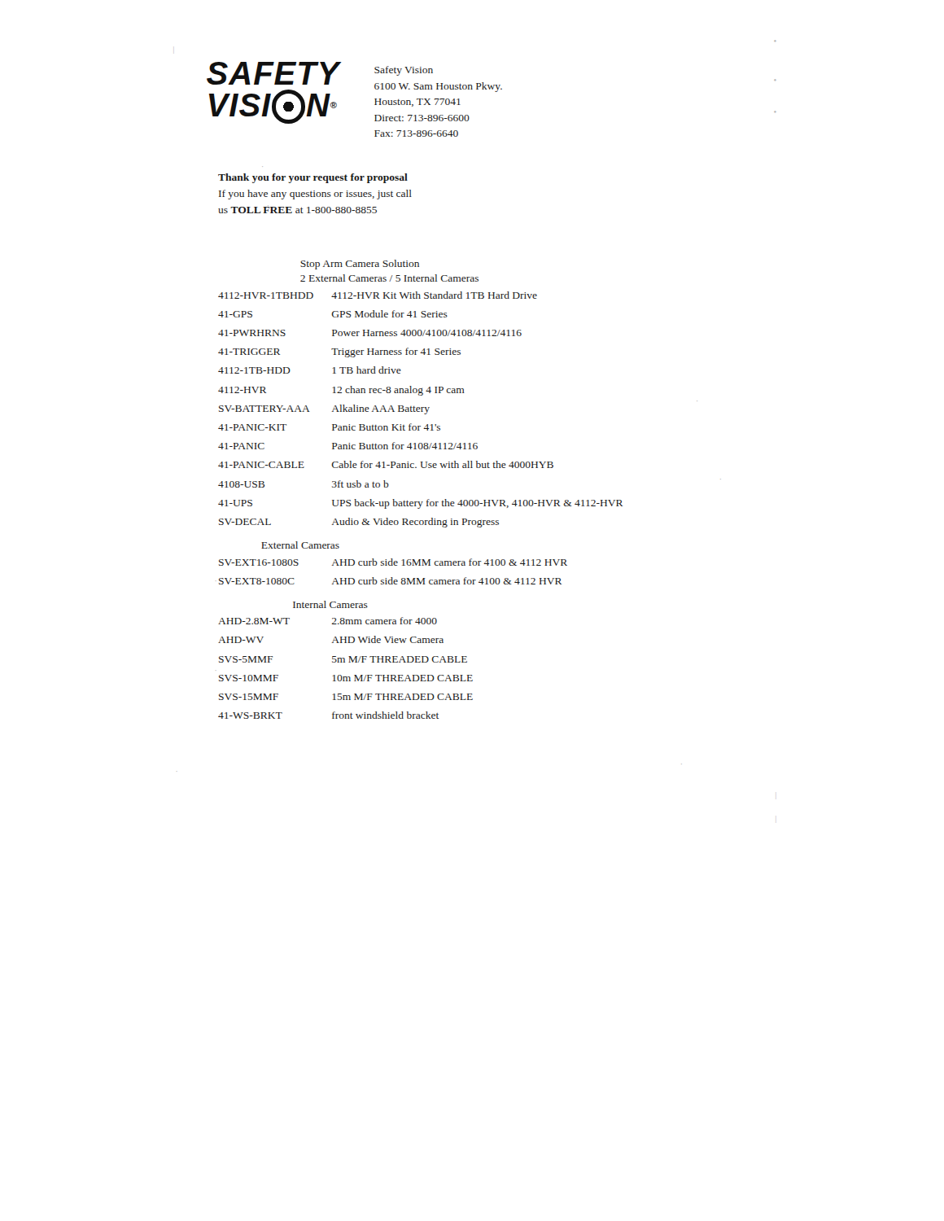| · · · · · · · • • • | | ·
SAFETY
VISI N®
Safety Vision
6100 W. Sam Houston Pkwy.
Houston, TX 77041
Direct: 713-896-6600
Fax: 713-896-6640
Thank you for your request for proposal
If you have any questions or issues, just call
us TOLL FREE at 1-800-880-8855
Stop Arm Camera Solution
2 External Cameras / 5 Internal Cameras
| 4112-HVR-1TBHDD | 4112-HVR Kit With Standard 1TB Hard Drive |
| 41-GPS | GPS Module for 41 Series |
| 41-PWRHRNS | Power Harness 4000/4100/4108/4112/4116 |
| 41-TRIGGER | Trigger Harness for 41 Series |
| 4112-1TB-HDD | 1 TB hard drive |
| 4112-HVR | 12 chan rec-8 analog 4 IP cam |
| SV-BATTERY-AAA | Alkaline AAA Battery |
| 41-PANIC-KIT | Panic Button Kit for 41's |
| 41-PANIC | Panic Button for 4108/4112/4116 |
| 41-PANIC-CABLE | Cable for 41-Panic. Use with all but the 4000HYB |
| 4108-USB | 3ft usb a to b |
| 41-UPS | UPS back-up battery for the 4000-HVR, 4100-HVR & 4112-HVR |
| SV-DECAL | Audio & Video Recording in Progress |
| External Cameras |
| SV-EXT16-1080S | AHD curb side 16MM camera for 4100 & 4112 HVR |
| SV-EXT8-1080C | AHD curb side 8MM camera for 4100 & 4112 HVR |
| Internal Cameras |
| AHD-2.8M-WT | 2.8mm camera for 4000 |
| AHD-WV | AHD Wide View Camera |
| SVS-5MMF | 5m M/F THREADED CABLE |
| SVS-10MMF | 10m M/F THREADED CABLE |
| SVS-15MMF | 15m M/F THREADED CABLE |
| 41-WS-BRKT | front windshield bracket |